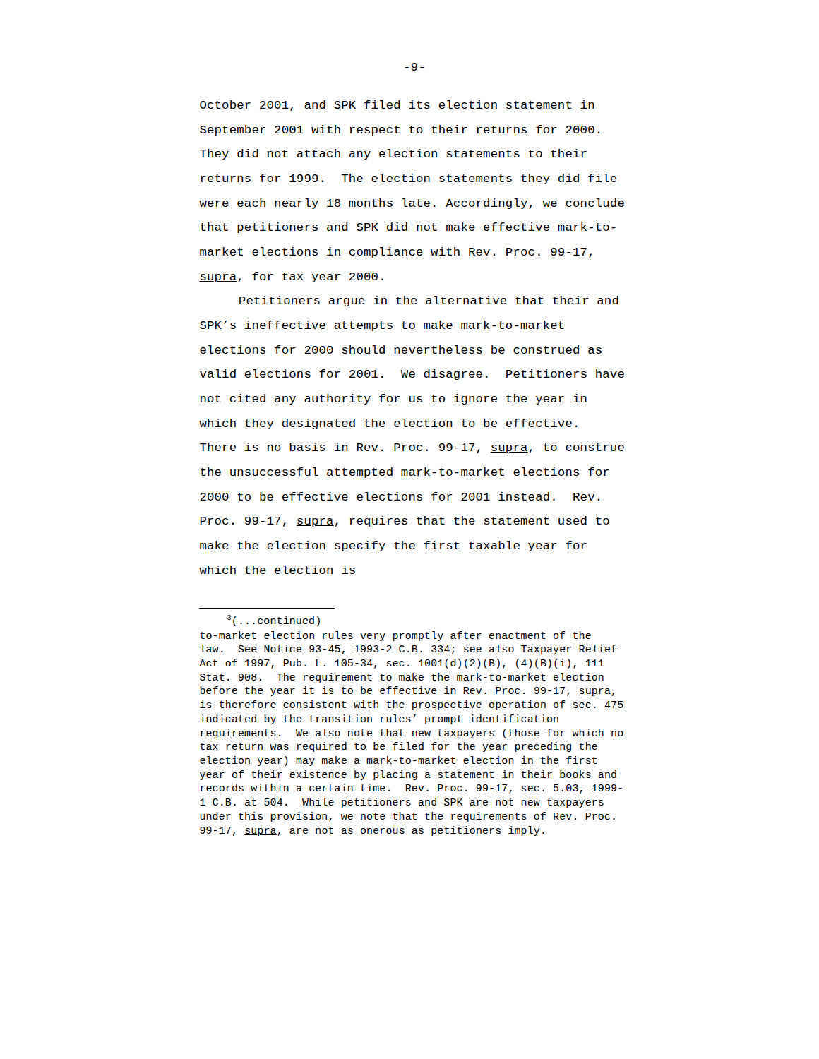-9-
October 2001, and SPK filed its election statement in September 2001 with respect to their returns for 2000. They did not attach any election statements to their returns for 1999. The election statements they did file were each nearly 18 months late. Accordingly, we conclude that petitioners and SPK did not make effective mark-to-market elections in compliance with Rev. Proc. 99-17, supra, for tax year 2000.
Petitioners argue in the alternative that their and SPK’s ineffective attempts to make mark-to-market elections for 2000 should nevertheless be construed as valid elections for 2001. We disagree. Petitioners have not cited any authority for us to ignore the year in which they designated the election to be effective. There is no basis in Rev. Proc. 99-17, supra, to construe the unsuccessful attempted mark-to-market elections for 2000 to be effective elections for 2001 instead. Rev. Proc. 99-17, supra, requires that the statement used to make the election specify the first taxable year for which the election is
3(...continued) to-market election rules very promptly after enactment of the law. See Notice 93-45, 1993-2 C.B. 334; see also Taxpayer Relief Act of 1997, Pub. L. 105-34, sec. 1001(d)(2)(B), (4)(B)(i), 111 Stat. 908. The requirement to make the mark-to-market election before the year it is to be effective in Rev. Proc. 99-17, supra, is therefore consistent with the prospective operation of sec. 475 indicated by the transition rules’ prompt identification requirements. We also note that new taxpayers (those for which no tax return was required to be filed for the year preceding the election year) may make a mark-to-market election in the first year of their existence by placing a statement in their books and records within a certain time. Rev. Proc. 99-17, sec. 5.03, 1999-1 C.B. at 504. While petitioners and SPK are not new taxpayers under this provision, we note that the requirements of Rev. Proc. 99-17, supra, are not as onerous as petitioners imply.